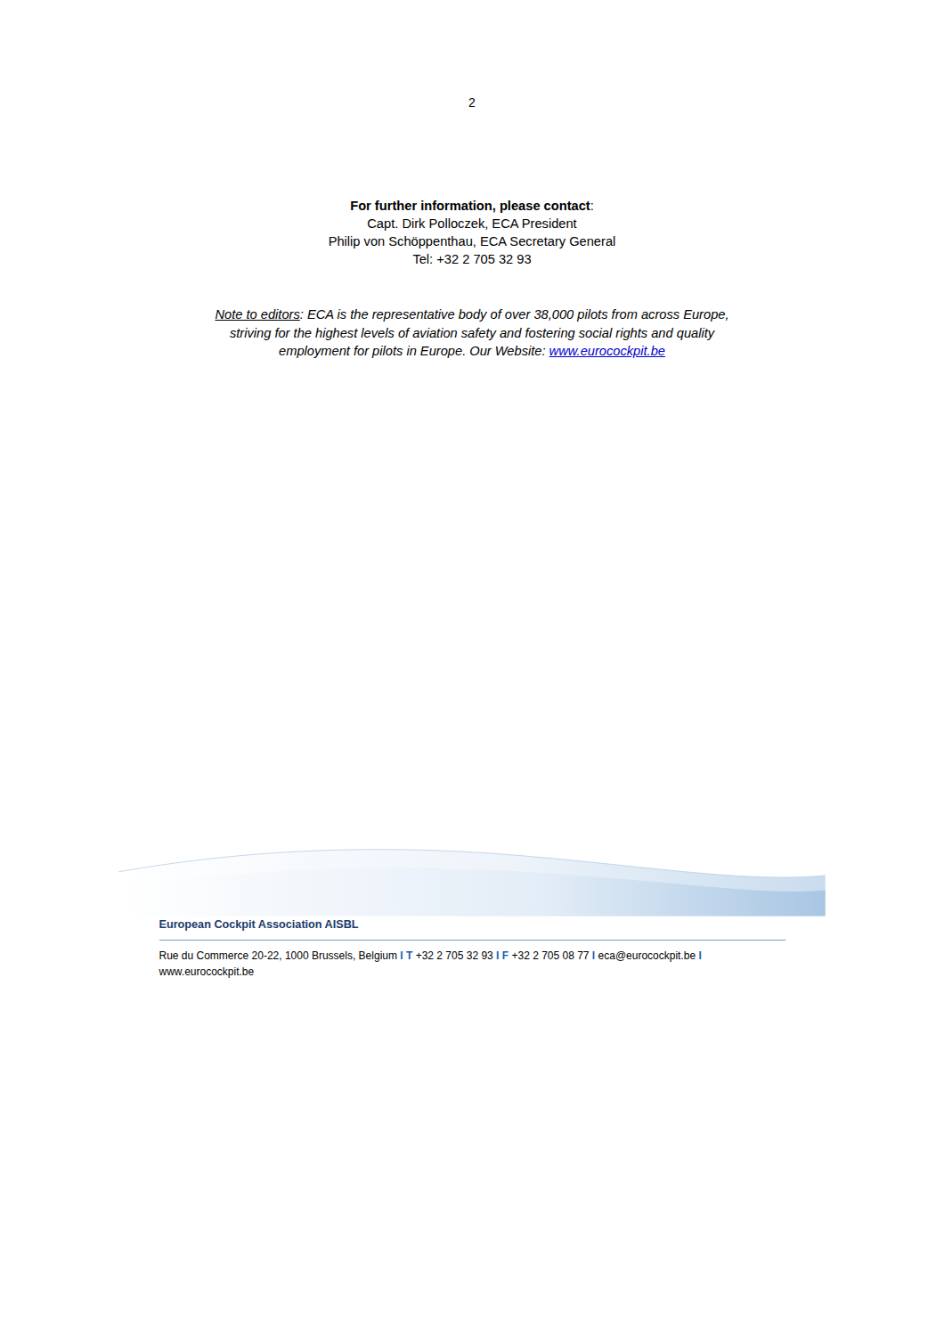2
For further information, please contact:
Capt. Dirk Polloczek, ECA President
Philip von Schöppenthau, ECA Secretary General
Tel: +32 2 705 32 93
Note to editors: ECA is the representative body of over 38,000 pilots from across Europe, striving for the highest levels of aviation safety and fostering social rights and quality employment for pilots in Europe. Our Website: www.eurocockpit.be
European Cockpit Association AISBL
Rue du Commerce 20-22, 1000 Brussels, Belgium I T +32 2 705 32 93 I F +32 2 705 08 77 I eca@eurocockpit.be I www.eurocockpit.be